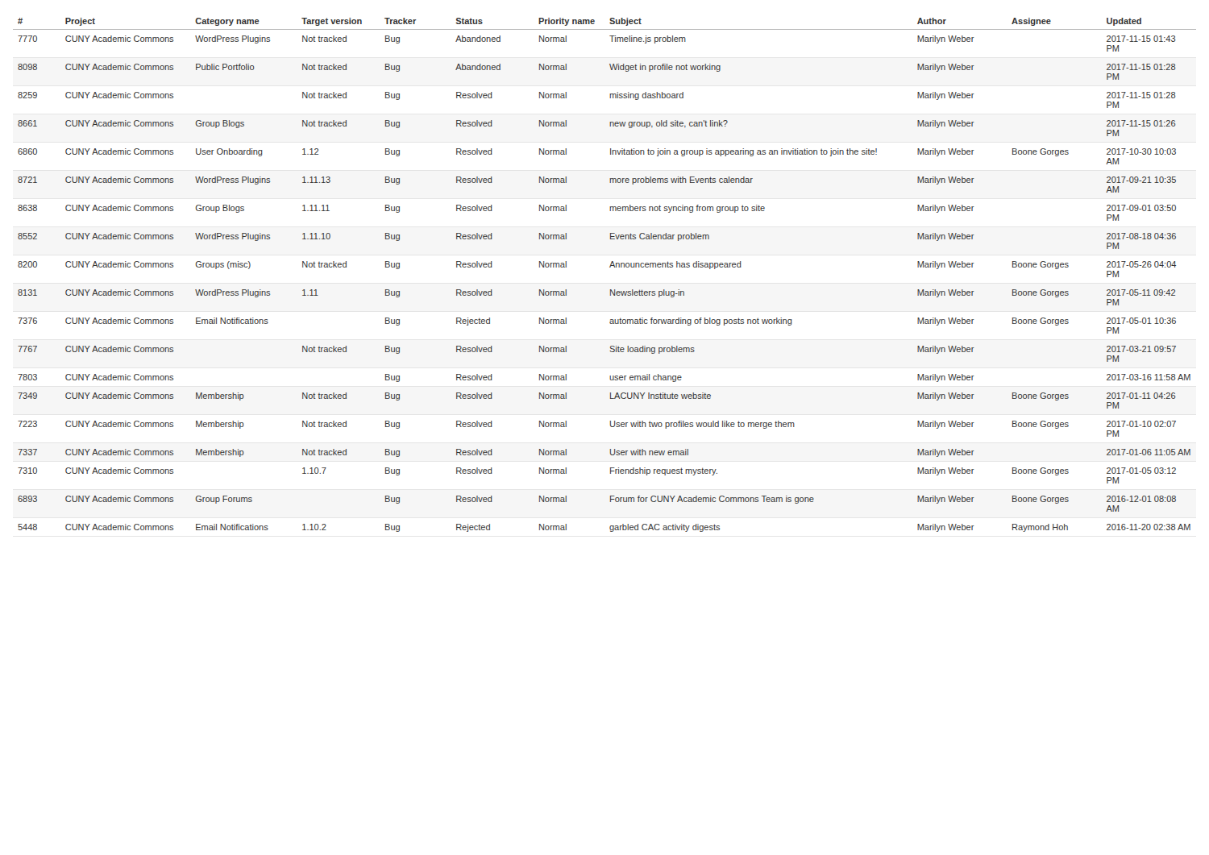| # | Project | Category name | Target version | Tracker | Status | Priority name | Subject | Author | Assignee | Updated |
| --- | --- | --- | --- | --- | --- | --- | --- | --- | --- | --- |
| 7770 | CUNY Academic Commons | WordPress Plugins | Not tracked | Bug | Abandoned | Normal | Timeline.js problem | Marilyn Weber | | 2017-11-15 01:43 PM |
| 8098 | CUNY Academic Commons | Public Portfolio | Not tracked | Bug | Abandoned | Normal | Widget in profile not working | Marilyn Weber | | 2017-11-15 01:28 PM |
| 8259 | CUNY Academic Commons | | Not tracked | Bug | Resolved | Normal | missing dashboard | Marilyn Weber | | 2017-11-15 01:28 PM |
| 8661 | CUNY Academic Commons | Group Blogs | Not tracked | Bug | Resolved | Normal | new group, old site, can't link? | Marilyn Weber | | 2017-11-15 01:26 PM |
| 6860 | CUNY Academic Commons | User Onboarding | 1.12 | Bug | Resolved | Normal | Invitation to join a group is appearing as an invitiation to join the site! | Marilyn Weber | Boone Gorges | 2017-10-30 10:03 AM |
| 8721 | CUNY Academic Commons | WordPress Plugins | 1.11.13 | Bug | Resolved | Normal | more problems with Events calendar | Marilyn Weber | | 2017-09-21 10:35 AM |
| 8638 | CUNY Academic Commons | Group Blogs | 1.11.11 | Bug | Resolved | Normal | members not syncing from group to site | Marilyn Weber | | 2017-09-01 03:50 PM |
| 8552 | CUNY Academic Commons | WordPress Plugins | 1.11.10 | Bug | Resolved | Normal | Events Calendar problem | Marilyn Weber | | 2017-08-18 04:36 PM |
| 8200 | CUNY Academic Commons | Groups (misc) | Not tracked | Bug | Resolved | Normal | Announcements has disappeared | Marilyn Weber | Boone Gorges | 2017-05-26 04:04 PM |
| 8131 | CUNY Academic Commons | WordPress Plugins | 1.11 | Bug | Resolved | Normal | Newsletters plug-in | Marilyn Weber | Boone Gorges | 2017-05-11 09:42 PM |
| 7376 | CUNY Academic Commons | Email Notifications | | Bug | Rejected | Normal | automatic forwarding of blog posts not working | Marilyn Weber | Boone Gorges | 2017-05-01 10:36 PM |
| 7767 | CUNY Academic Commons | | Not tracked | Bug | Resolved | Normal | Site loading problems | Marilyn Weber | | 2017-03-21 09:57 PM |
| 7803 | CUNY Academic Commons | | | Bug | Resolved | Normal | user email change | Marilyn Weber | | 2017-03-16 11:58 AM |
| 7349 | CUNY Academic Commons | Membership | Not tracked | Bug | Resolved | Normal | LACUNY Institute website | Marilyn Weber | Boone Gorges | 2017-01-11 04:26 PM |
| 7223 | CUNY Academic Commons | Membership | Not tracked | Bug | Resolved | Normal | User with two profiles would like to merge them | Marilyn Weber | Boone Gorges | 2017-01-10 02:07 PM |
| 7337 | CUNY Academic Commons | Membership | Not tracked | Bug | Resolved | Normal | User with new email | Marilyn Weber | | 2017-01-06 11:05 AM |
| 7310 | CUNY Academic Commons | | 1.10.7 | Bug | Resolved | Normal | Friendship request mystery. | Marilyn Weber | Boone Gorges | 2017-01-05 03:12 PM |
| 6893 | CUNY Academic Commons | Group Forums | | Bug | Resolved | Normal | Forum for CUNY Academic Commons Team is gone | Marilyn Weber | Boone Gorges | 2016-12-01 08:08 AM |
| 5448 | CUNY Academic Commons | Email Notifications | 1.10.2 | Bug | Rejected | Normal | garbled CAC activity digests | Marilyn Weber | Raymond Hoh | 2016-11-20 02:38 AM |